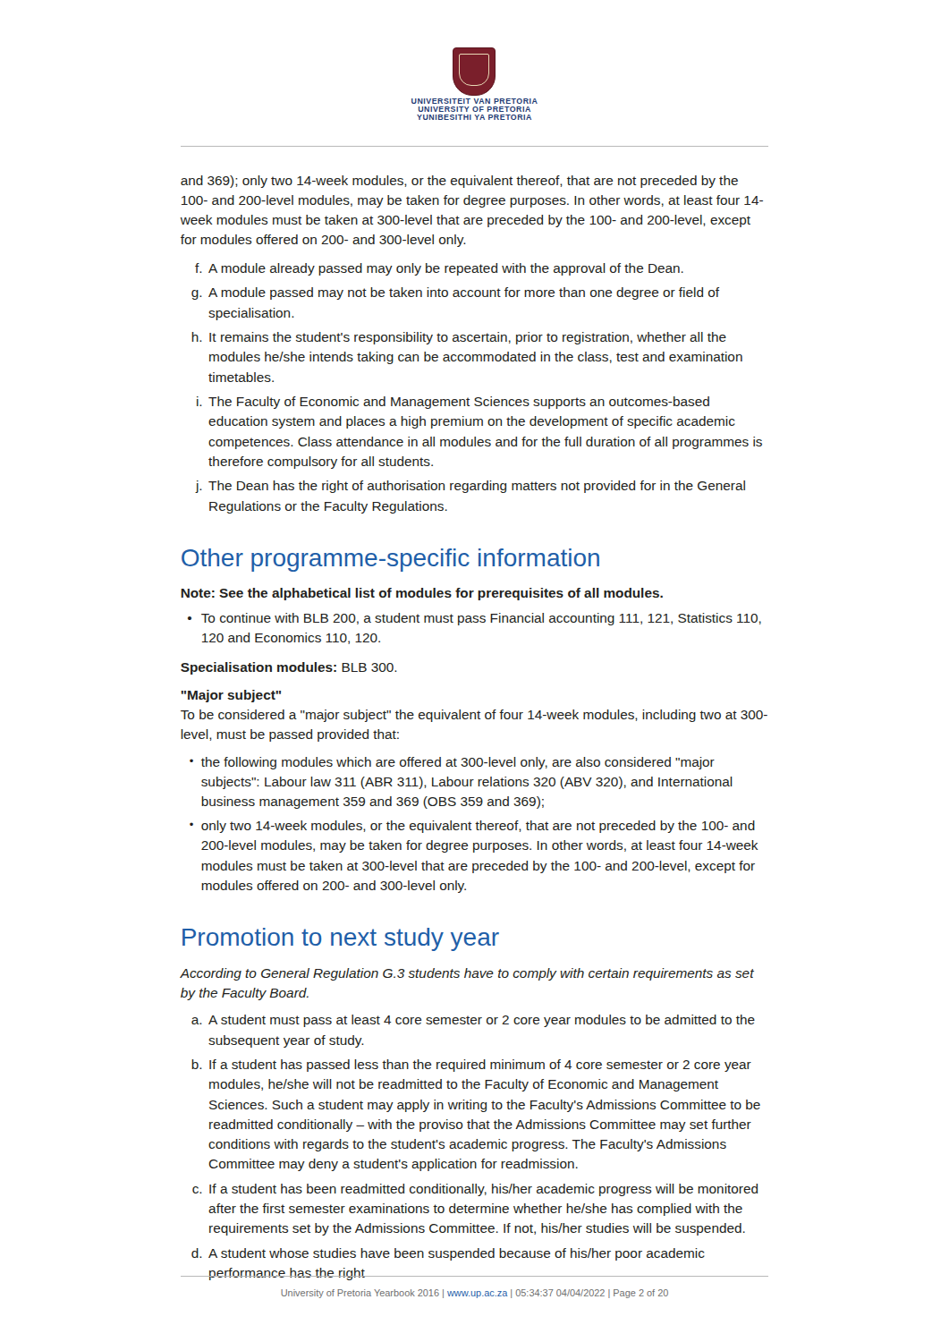Universiteit van Pretoria University of Pretoria Yunibesithi ya Pretoria
and 369); only two 14-week modules, or the equivalent thereof, that are not preceded by the 100- and 200-level modules, may be taken for degree purposes. In other words, at least four 14-week modules must be taken at 300-level that are preceded by the 100- and 200-level, except for modules offered on 200- and 300-level only.
A module already passed may only be repeated with the approval of the Dean.
A module passed may not be taken into account for more than one degree or field of specialisation.
It remains the student's responsibility to ascertain, prior to registration, whether all the modules he/she intends taking can be accommodated in the class, test and examination timetables.
The Faculty of Economic and Management Sciences supports an outcomes-based education system and places a high premium on the development of specific academic competences. Class attendance in all modules and for the full duration of all programmes is therefore compulsory for all students.
The Dean has the right of authorisation regarding matters not provided for in the General Regulations or the Faculty Regulations.
Other programme-specific information
Note: See the alphabetical list of modules for prerequisites of all modules.
To continue with BLB 200, a student must pass Financial accounting 111, 121, Statistics 110, 120 and Economics 110, 120.
Specialisation modules: BLB 300.
"Major subject"
To be considered a "major subject" the equivalent of four 14-week modules, including two at 300-level, must be passed provided that:
the following modules which are offered at 300-level only, are also considered "major subjects": Labour law 311 (ABR 311), Labour relations 320 (ABV 320), and International business management 359 and 369 (OBS 359 and 369);
only two 14-week modules, or the equivalent thereof, that are not preceded by the 100- and 200-level modules, may be taken for degree purposes. In other words, at least four 14-week modules must be taken at 300-level that are preceded by the 100- and 200-level, except for modules offered on 200- and 300-level only.
Promotion to next study year
According to General Regulation G.3 students have to comply with certain requirements as set by the Faculty Board.
A student must pass at least 4 core semester or 2 core year modules to be admitted to the subsequent year of study.
If a student has passed less than the required minimum of 4 core semester or 2 core year modules, he/she will not be readmitted to the Faculty of Economic and Management Sciences. Such a student may apply in writing to the Faculty's Admissions Committee to be readmitted conditionally – with the proviso that the Admissions Committee may set further conditions with regards to the student's academic progress. The Faculty's Admissions Committee may deny a student's application for readmission.
If a student has been readmitted conditionally, his/her academic progress will be monitored after the first semester examinations to determine whether he/she has complied with the requirements set by the Admissions Committee. If not, his/her studies will be suspended.
A student whose studies have been suspended because of his/her poor academic performance has the right
University of Pretoria Yearbook 2016 | www.up.ac.za | 05:34:37 04/04/2022 | Page 2 of 20